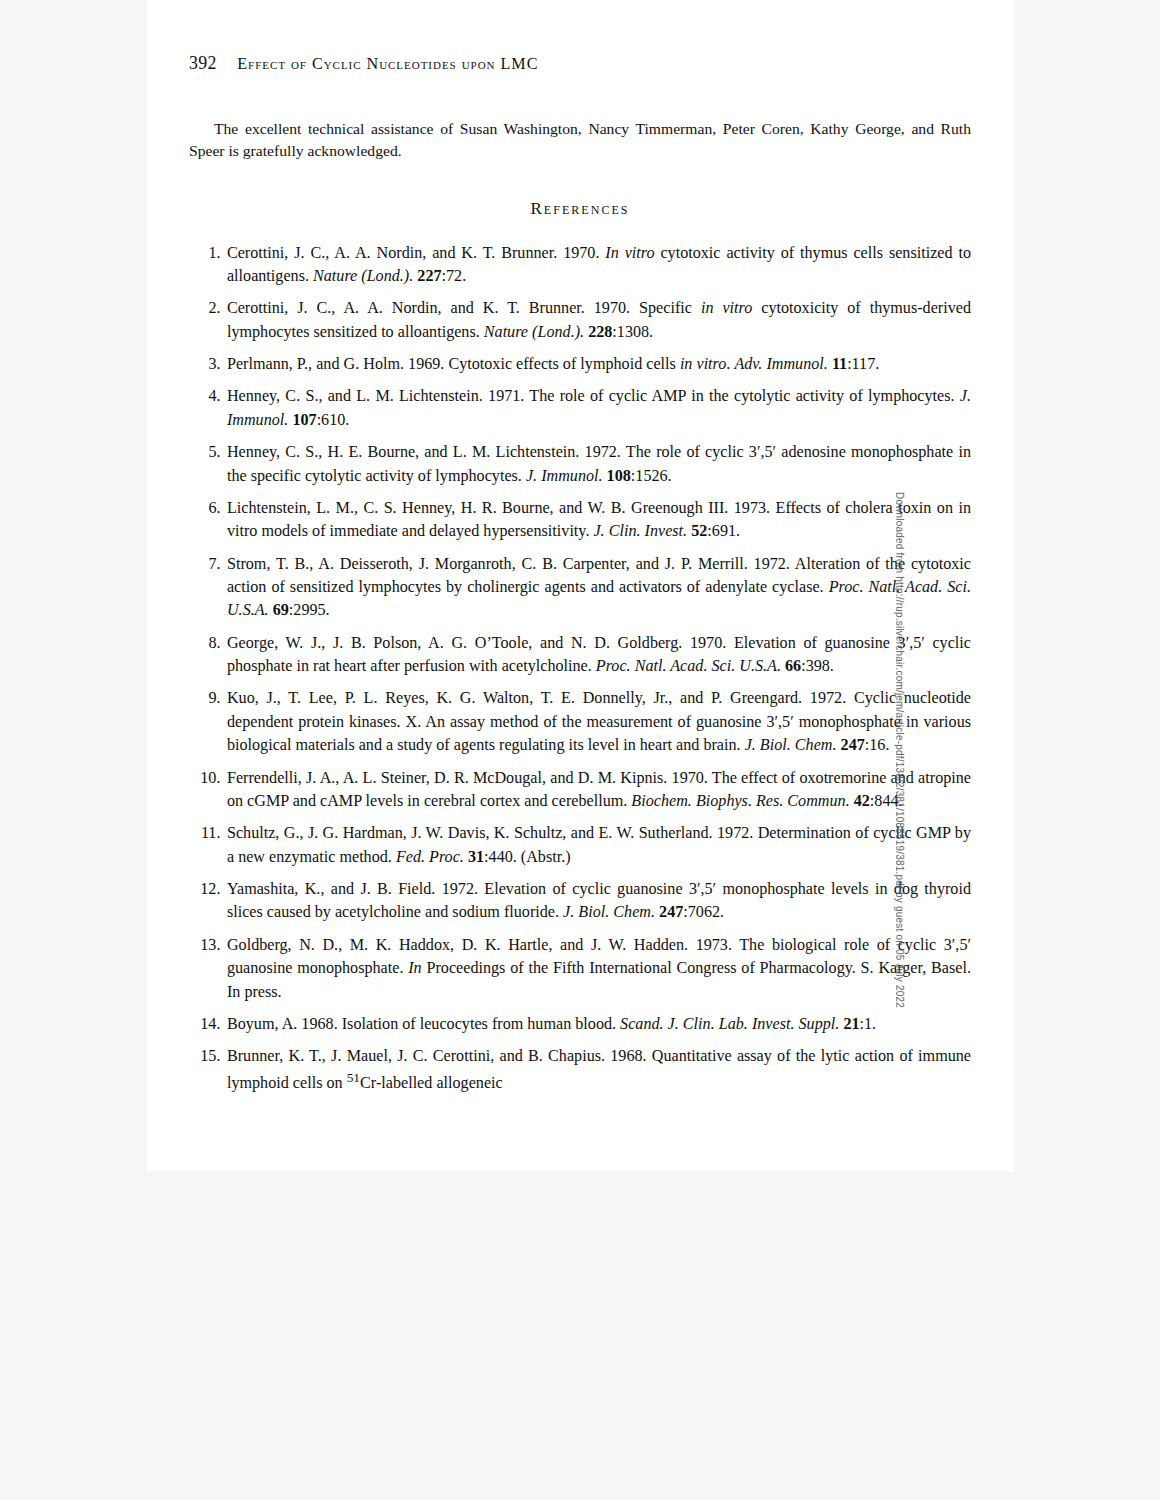Downloaded from http://rup.silverchair.com/jem/article-pdf/138/2/381/1085519/381.pdf by guest on 05 July 2022
392 Effect of Cyclic Nucleotides upon LMC
The excellent technical assistance of Susan Washington, Nancy Timmerman, Peter Coren, Kathy George, and Ruth Speer is gratefully acknowledged.
References
Cerottini, J. C., A. A. Nordin, and K. T. Brunner. 1970. In vitro cytotoxic activity of thymus cells sensitized to alloantigens. Nature (Lond.). 227:72.
Cerottini, J. C., A. A. Nordin, and K. T. Brunner. 1970. Specific in vitro cytotoxicity of thymus-derived lymphocytes sensitized to alloantigens. Nature (Lond.). 228:1308.
Perlmann, P., and G. Holm. 1969. Cytotoxic effects of lymphoid cells in vitro. Adv. Immunol. 11:117.
Henney, C. S., and L. M. Lichtenstein. 1971. The role of cyclic AMP in the cytolytic activity of lymphocytes. J. Immunol. 107:610.
Henney, C. S., H. E. Bourne, and L. M. Lichtenstein. 1972. The role of cyclic 3′,5′ adenosine monophosphate in the specific cytolytic activity of lymphocytes. J. Immunol. 108:1526.
Lichtenstein, L. M., C. S. Henney, H. R. Bourne, and W. B. Greenough III. 1973. Effects of cholera toxin on in vitro models of immediate and delayed hypersensitivity. J. Clin. Invest. 52:691.
Strom, T. B., A. Deisseroth, J. Morganroth, C. B. Carpenter, and J. P. Merrill. 1972. Alteration of the cytotoxic action of sensitized lymphocytes by cholinergic agents and activators of adenylate cyclase. Proc. Natl. Acad. Sci. U.S.A. 69:2995.
George, W. J., J. B. Polson, A. G. O’Toole, and N. D. Goldberg. 1970. Elevation of guanosine 3′,5′ cyclic phosphate in rat heart after perfusion with acetylcholine. Proc. Natl. Acad. Sci. U.S.A. 66:398.
Kuo, J., T. Lee, P. L. Reyes, K. G. Walton, T. E. Donnelly, Jr., and P. Greengard. 1972. Cyclic nucleotide dependent protein kinases. X. An assay method of the measurement of guanosine 3′,5′ monophosphate in various biological materials and a study of agents regulating its level in heart and brain. J. Biol. Chem. 247:16.
Ferrendelli, J. A., A. L. Steiner, D. R. McDougal, and D. M. Kipnis. 1970. The effect of oxotremorine and atropine on cGMP and cAMP levels in cerebral cortex and cerebellum. Biochem. Biophys. Res. Commun. 42:844.
Schultz, G., J. G. Hardman, J. W. Davis, K. Schultz, and E. W. Sutherland. 1972. Determination of cyclic GMP by a new enzymatic method. Fed. Proc. 31:440. (Abstr.)
Yamashita, K., and J. B. Field. 1972. Elevation of cyclic guanosine 3′,5′ monophosphate levels in dog thyroid slices caused by acetylcholine and sodium fluoride. J. Biol. Chem. 247:7062.
Goldberg, N. D., M. K. Haddox, D. K. Hartle, and J. W. Hadden. 1973. The biological role of cyclic 3′,5′ guanosine monophosphate. In Proceedings of the Fifth International Congress of Pharmacology. S. Karger, Basel. In press.
Boyum, A. 1968. Isolation of leucocytes from human blood. Scand. J. Clin. Lab. Invest. Suppl. 21:1.
Brunner, K. T., J. Mauel, J. C. Cerottini, and B. Chapius. 1968. Quantitative assay of the lytic action of immune lymphoid cells on 51Cr-labelled allogeneic